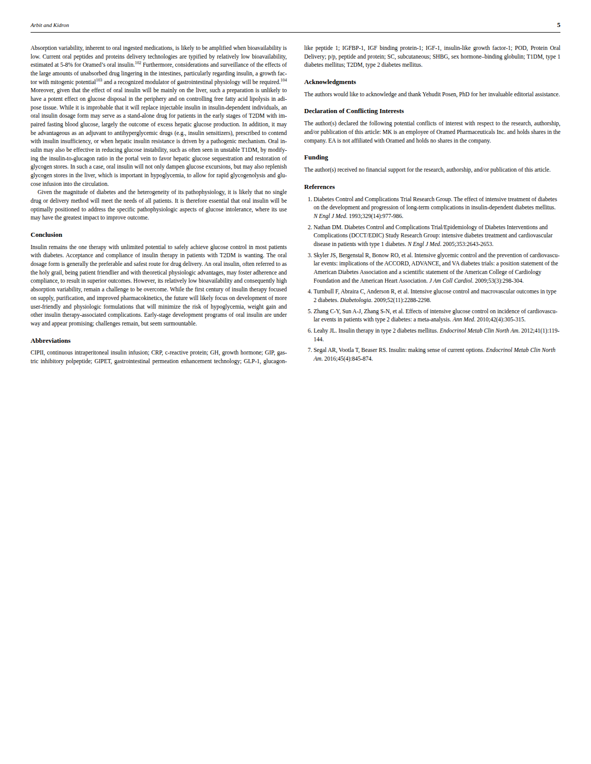Arbit and Kidron 5
Absorption variability, inherent to oral ingested medications, is likely to be amplified when bioavailability is low. Current oral peptides and proteins delivery technologies are typified by relatively low bioavailability, estimated at 5-8% for Oramed’s oral insulin.102 Furthermore, considerations and surveillance of the effects of the large amounts of unabsorbed drug lingering in the intestines, particularly regarding insulin, a growth factor with mitogenic potential103 and a recognized modulator of gastrointestinal physiology will be required.104 Moreover, given that the effect of oral insulin will be mainly on the liver, such a preparation is unlikely to have a potent effect on glucose disposal in the periphery and on controlling free fatty acid lipolysis in adipose tissue. While it is improbable that it will replace injectable insulin in insulin-dependent individuals, an oral insulin dosage form may serve as a stand-alone drug for patients in the early stages of T2DM with impaired fasting blood glucose, largely the outcome of excess hepatic glucose production. In addition, it may be advantageous as an adjuvant to antihyperglycemic drugs (e.g., insulin sensitizers), prescribed to contend with insulin insufficiency, or when hepatic insulin resistance is driven by a pathogenic mechanism. Oral insulin may also be effective in reducing glucose instability, such as often seen in unstable T1DM, by modifying the insulin-to-glucagon ratio in the portal vein to favor hepatic glucose sequestration and restoration of glycogen stores. In such a case, oral insulin will not only dampen glucose excursions, but may also replenish glycogen stores in the liver, which is important in hypoglycemia, to allow for rapid glycogenolysis and glucose infusion into the circulation.
Given the magnitude of diabetes and the heterogeneity of its pathophysiology, it is likely that no single drug or delivery method will meet the needs of all patients. It is therefore essential that oral insulin will be optimally positioned to address the specific pathophysiologic aspects of glucose intolerance, where its use may have the greatest impact to improve outcome.
Conclusion
Insulin remains the one therapy with unlimited potential to safely achieve glucose control in most patients with diabetes. Acceptance and compliance of insulin therapy in patients with T2DM is wanting. The oral dosage form is generally the preferable and safest route for drug delivery. An oral insulin, often referred to as the holy grail, being patient friendlier and with theoretical physiologic advantages, may foster adherence and compliance, to result in superior outcomes. However, its relatively low bioavailability and consequently high absorption variability, remain a challenge to be overcome. While the first century of insulin therapy focused on supply, purification, and improved pharmacokinetics, the future will likely focus on development of more user-friendly and physiologic formulations that will minimize the risk of hypoglycemia, weight gain and other insulin therapy-associated complications. Early-stage development programs of oral insulin are under way and appear promising; challenges remain, but seem surmountable.
Abbreviations
CIPII, continuous intraperitoneal insulin infusion; CRP, c-reactive protein; GH, growth hormone; GIP, gastric inhibitory polpeptide; GIPET, gastrointestinal permeation enhancement technology; GLP-1, glucagon-like peptide 1; IGFBP-1, IGF binding protein-1; IGF-1, insulin-like growth factor-1; POD, Protein Oral Delivery; p/p, peptide and protein; SC, subcutaneous; SHBG, sex hormone–binding globulin; T1DM, type 1 diabetes mellitus; T2DM, type 2 diabetes mellitus.
Acknowledgments
The authors would like to acknowledge and thank Yehudit Posen, PhD for her invaluable editorial assistance.
Declaration of Conflicting Interests
The author(s) declared the following potential conflicts of interest with respect to the research, authorship, and/or publication of this article: MK is an employee of Oramed Pharmaceuticals Inc. and holds shares in the company. EA is not affiliated with Oramed and holds no shares in the company.
Funding
The author(s) received no financial support for the research, authorship, and/or publication of this article.
References
Diabetes Control and Complications Trial Research Group. The effect of intensive treatment of diabetes on the development and progression of long-term complications in insulin-dependent diabetes mellitus. N Engl J Med. 1993;329(14):977-986.
Nathan DM. Diabetes Control and Complications Trial/Epidemiology of Diabetes Interventions and Complications (DCCT/EDIC) Study Research Group: intensive diabetes treatment and cardiovascular disease in patients with type 1 diabetes. N Engl J Med. 2005;353:2643-2653.
Skyler JS, Bergenstal R, Bonow RO, et al. Intensive glycemic control and the prevention of cardiovascular events: implications of the ACCORD, ADVANCE, and VA diabetes trials: a position statement of the American Diabetes Association and a scientific statement of the American College of Cardiology Foundation and the American Heart Association. J Am Coll Cardiol. 2009;53(3):298-304.
Turnbull F, Abraira C, Anderson R, et al. Intensive glucose control and macrovascular outcomes in type 2 diabetes. Diabetologia. 2009;52(11):2288-2298.
Zhang C-Y, Sun A-J, Zhang S-N, et al. Effects of intensive glucose control on incidence of cardiovascular events in patients with type 2 diabetes: a meta-analysis. Ann Med. 2010;42(4):305-315.
Leahy JL. Insulin therapy in type 2 diabetes mellitus. Endocrinol Metab Clin North Am. 2012;41(1):119-144.
Segal AR, Vootla T, Beaser RS. Insulin: making sense of current options. Endocrinol Metab Clin North Am. 2016;45(4):845-874.